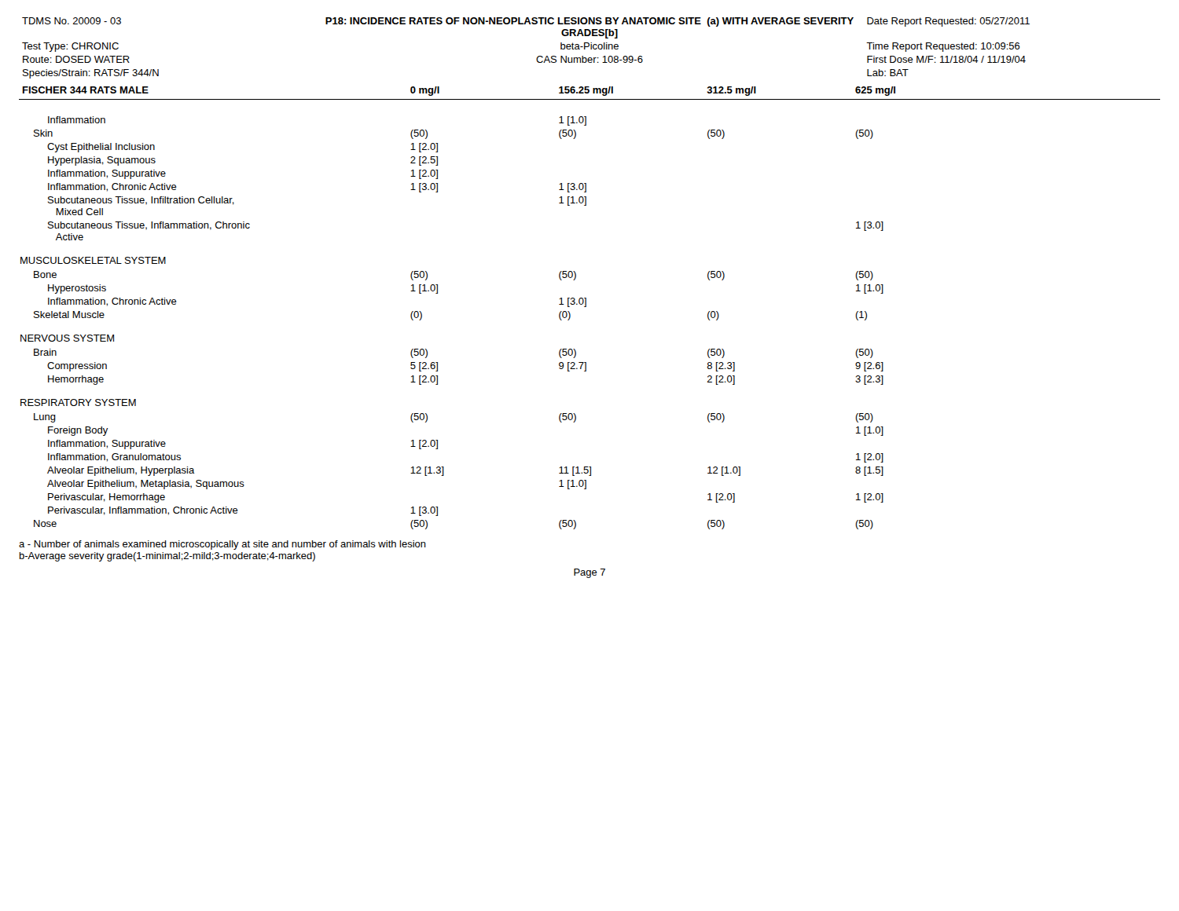| TDMS No. 20009 - 03 | P18: INCIDENCE RATES OF NON-NEOPLASTIC LESIONS BY ANATOMIC SITE (a) WITH AVERAGE SEVERITY GRADES[b] | Date Report Requested: 05/27/2011 |
| Test Type: CHRONIC | beta-Picoline | Time Report Requested: 10:09:56 |
| Route: DOSED WATER | CAS Number: 108-99-6 | First Dose M/F: 11/18/04 / 11/19/04 |
| Species/Strain: RATS/F 344/N | | Lab: BAT |
| FISCHER 344 RATS MALE | 0 mg/l | 156.25 mg/l | 312.5 mg/l | 625 mg/l | |
| Inflammation | | 1 [1.0] | | | |
| Skin | (50) | (50) | (50) | (50) | |
| Cyst Epithelial Inclusion | 1 [2.0] | | | | |
| Hyperplasia, Squamous | 2 [2.5] | | | | |
| Inflammation, Suppurative | 1 [2.0] | | | | |
| Inflammation, Chronic Active | 1 [3.0] | 1 [3.0] | | | |
| Subcutaneous Tissue, Infiltration Cellular, Mixed Cell | | 1 [1.0] | | | |
| Subcutaneous Tissue, Inflammation, Chronic Active | | | | 1 [3.0] | |
| MUSCULOSKELETAL SYSTEM |
| Bone | (50) | (50) | (50) | (50) | |
| Hyperostosis | 1 [1.0] | | | 1 [1.0] | |
| Inflammation, Chronic Active | | 1 [3.0] | | | |
| Skeletal Muscle | (0) | (0) | (0) | (1) | |
| NERVOUS SYSTEM |
| Brain | (50) | (50) | (50) | (50) | |
| Compression | 5 [2.6] | 9 [2.7] | 8 [2.3] | 9 [2.6] | |
| Hemorrhage | 1 [2.0] | | 2 [2.0] | 3 [2.3] | |
| RESPIRATORY SYSTEM |
| Lung | (50) | (50) | (50) | (50) | |
| Foreign Body | | | | 1 [1.0] | |
| Inflammation, Suppurative | 1 [2.0] | | | | |
| Inflammation, Granulomatous | | | | 1 [2.0] | |
| Alveolar Epithelium, Hyperplasia | 12 [1.3] | 11 [1.5] | 12 [1.0] | 8 [1.5] | |
| Alveolar Epithelium, Metaplasia, Squamous | | 1 [1.0] | | | |
| Perivascular, Hemorrhage | | | 1 [2.0] | 1 [2.0] | |
| Perivascular, Inflammation, Chronic Active | 1 [3.0] | | | | |
| Nose | (50) | (50) | (50) | (50) | |
a - Number of animals examined microscopically at site and number of animals with lesion
b-Average severity grade(1-minimal;2-mild;3-moderate;4-marked)
Page 7